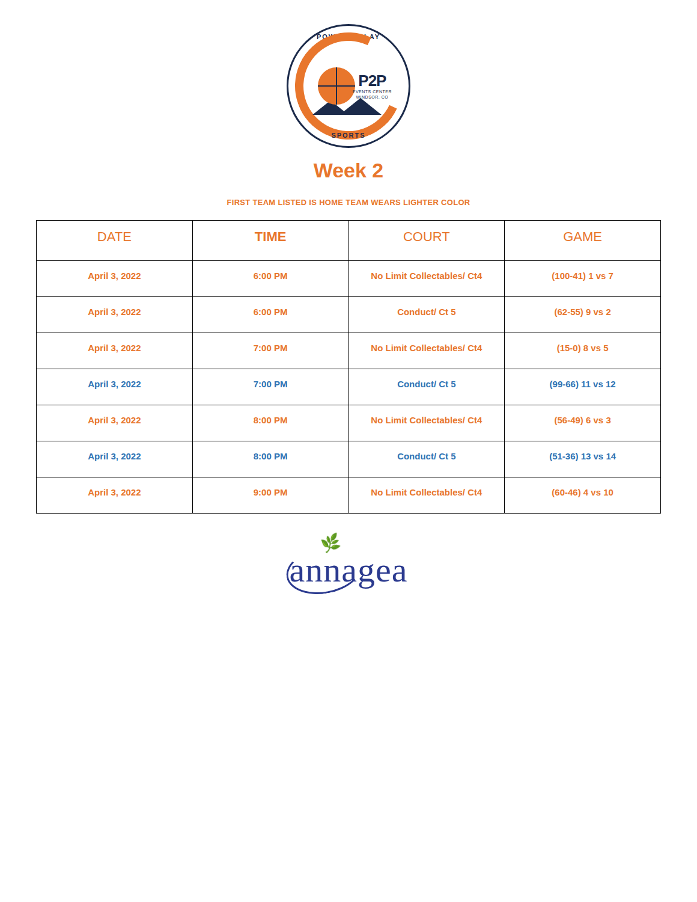POWER 2 PLAY
P2P
EVENTS CENTER
WINDSOR, CO
SPORTS
Week 2
FIRST TEAM LISTED IS HOME TEAM WEARS LIGHTER COLOR
| DATE | TIME | COURT | GAME |
| --- | --- | --- | --- |
| April 3, 2022 | 6:00 PM | No Limit Collectables/ Ct4 | (100-41) 1 vs 7 |
| April 3, 2022 | 6:00 PM | Conduct/ Ct 5 | (62-55) 9 vs 2 |
| April 3, 2022 | 7:00 PM | No Limit Collectables/ Ct4 | (15-0) 8 vs 5 |
| April 3, 2022 | 7:00 PM | Conduct/ Ct 5 | (99-66) 11 vs 12 |
| April 3, 2022 | 8:00 PM | No Limit Collectables/ Ct4 | (56-49) 6 vs 3 |
| April 3, 2022 | 8:00 PM | Conduct/ Ct 5 | (51-36) 13 vs 14 |
| April 3, 2022 | 9:00 PM | No Limit Collectables/ Ct4 | (60-46) 4 vs 10 |
🌿 annagea